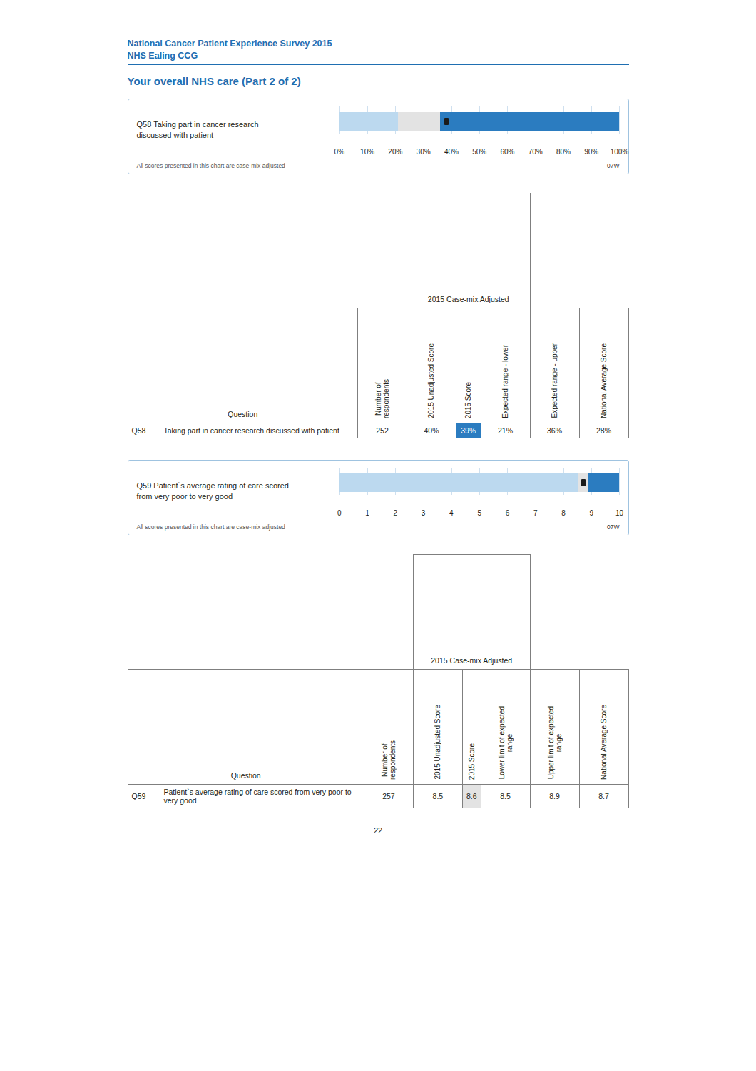National Cancer Patient Experience Survey 2015
NHS Ealing CCG
Your overall NHS care (Part 2 of 2)
Q58 Taking part in cancer research
discussed with patient
0% 10% 20% 30% 40% 50% 60% 70% 80% 90% 100%
All scores presented in this chart are case-mix adjusted
07W
| | 2015 Case-mix Adjusted | |
| --- | --- | --- |
| Question | Number of respondents | 2015 Unadjusted Score | 2015 Score | Expected range - lower | Expected range - upper | National Average Score |
| Q58 | Taking part in cancer research discussed with patient | 252 | 40% | 39% | 21% | 36% | 28% |
Q59 Patient`s average rating of care scored
from very poor to very good
0 1 2 3 4 5 6 7 8 9 10
All scores presented in this chart are case-mix adjusted
07W
| | 2015 Case-mix Adjusted | |
| --- | --- | --- |
| Question | Number of respondents | 2015 Unadjusted Score | 2015 Score | Lower limit of expected range | Upper limit of expected range | National Average Score |
| Q59 | Patient`s average rating of care scored from very poor to very good | 257 | 8.5 | 8.6 | 8.5 | 8.9 | 8.7 |
22